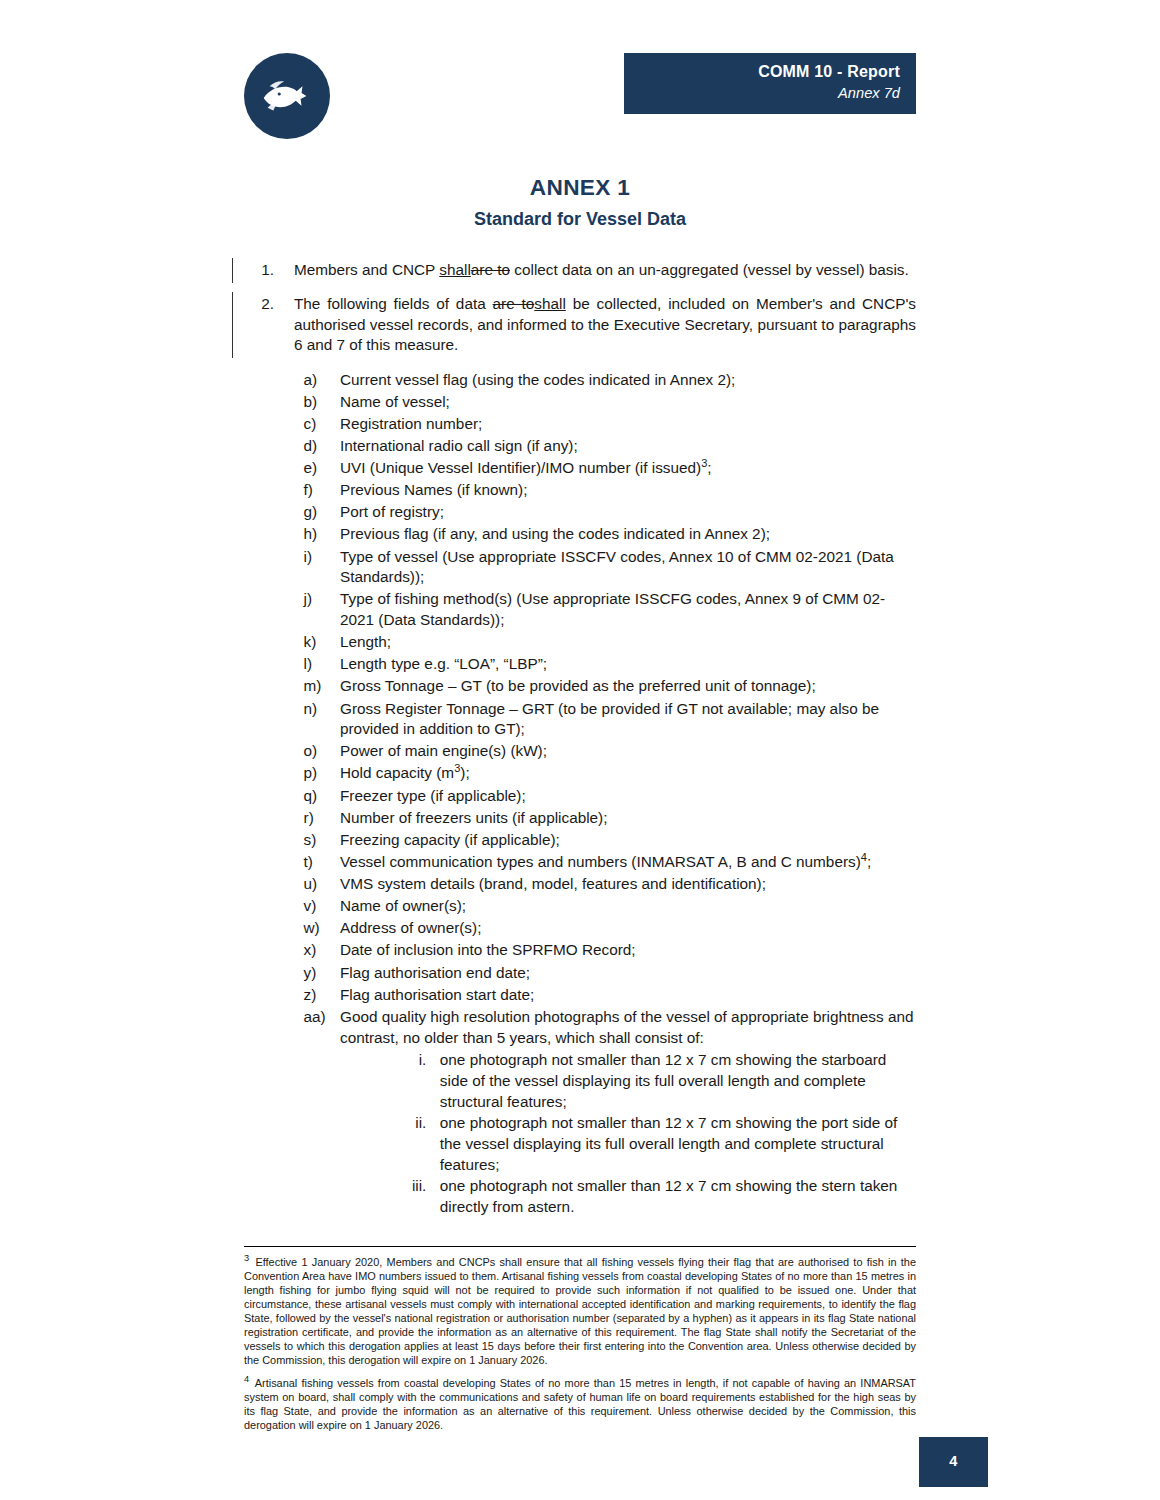COMM 10 - Report
Annex 7d
ANNEX 1
Standard for Vessel Data
Members and CNCP shallare to collect data on an un-aggregated (vessel by vessel) basis.
The following fields of data are toshall be collected, included on Member's and CNCP's authorised vessel records, and informed to the Executive Secretary, pursuant to paragraphs 6 and 7 of this measure.
Current vessel flag (using the codes indicated in Annex 2);
Name of vessel;
Registration number;
International radio call sign (if any);
UVI (Unique Vessel Identifier)/IMO number (if issued)3;
Previous Names (if known);
Port of registry;
Previous flag (if any, and using the codes indicated in Annex 2);
Type of vessel (Use appropriate ISSCFV codes, Annex 10 of CMM 02-2021 (Data Standards));
Type of fishing method(s) (Use appropriate ISSCFG codes, Annex 9 of CMM 02-2021 (Data Standards));
Length;
Length type e.g. “LOA”, “LBP”;
Gross Tonnage – GT (to be provided as the preferred unit of tonnage);
Gross Register Tonnage – GRT (to be provided if GT not available; may also be provided in addition to GT);
Power of main engine(s) (kW);
Hold capacity (m3);
Freezer type (if applicable);
Number of freezers units (if applicable);
Freezing capacity (if applicable);
Vessel communication types and numbers (INMARSAT A, B and C numbers)4;
VMS system details (brand, model, features and identification);
Name of owner(s);
Address of owner(s);
Date of inclusion into the SPRFMO Record;
Flag authorisation end date;
Flag authorisation start date;
Good quality high resolution photographs of the vessel of appropriate brightness and contrast, no older than 5 years, which shall consist of:
one photograph not smaller than 12 x 7 cm showing the starboard side of the vessel displaying its full overall length and complete structural features;
one photograph not smaller than 12 x 7 cm showing the port side of the vessel displaying its full overall length and complete structural features;
one photograph not smaller than 12 x 7 cm showing the stern taken directly from astern.
3 Effective 1 January 2020, Members and CNCPs shall ensure that all fishing vessels flying their flag that are authorised to fish in the Convention Area have IMO numbers issued to them. Artisanal fishing vessels from coastal developing States of no more than 15 metres in length fishing for jumbo flying squid will not be required to provide such information if not qualified to be issued one. Under that circumstance, these artisanal vessels must comply with international accepted identification and marking requirements, to identify the flag State, followed by the vessel's national registration or authorisation number (separated by a hyphen) as it appears in its flag State national registration certificate, and provide the information as an alternative of this requirement. The flag State shall notify the Secretariat of the vessels to which this derogation applies at least 15 days before their first entering into the Convention area. Unless otherwise decided by the Commission, this derogation will expire on 1 January 2026.
4 Artisanal fishing vessels from coastal developing States of no more than 15 metres in length, if not capable of having an INMARSAT system on board, shall comply with the communications and safety of human life on board requirements established for the high seas by its flag State, and provide the information as an alternative of this requirement. Unless otherwise decided by the Commission, this derogation will expire on 1 January 2026.
4